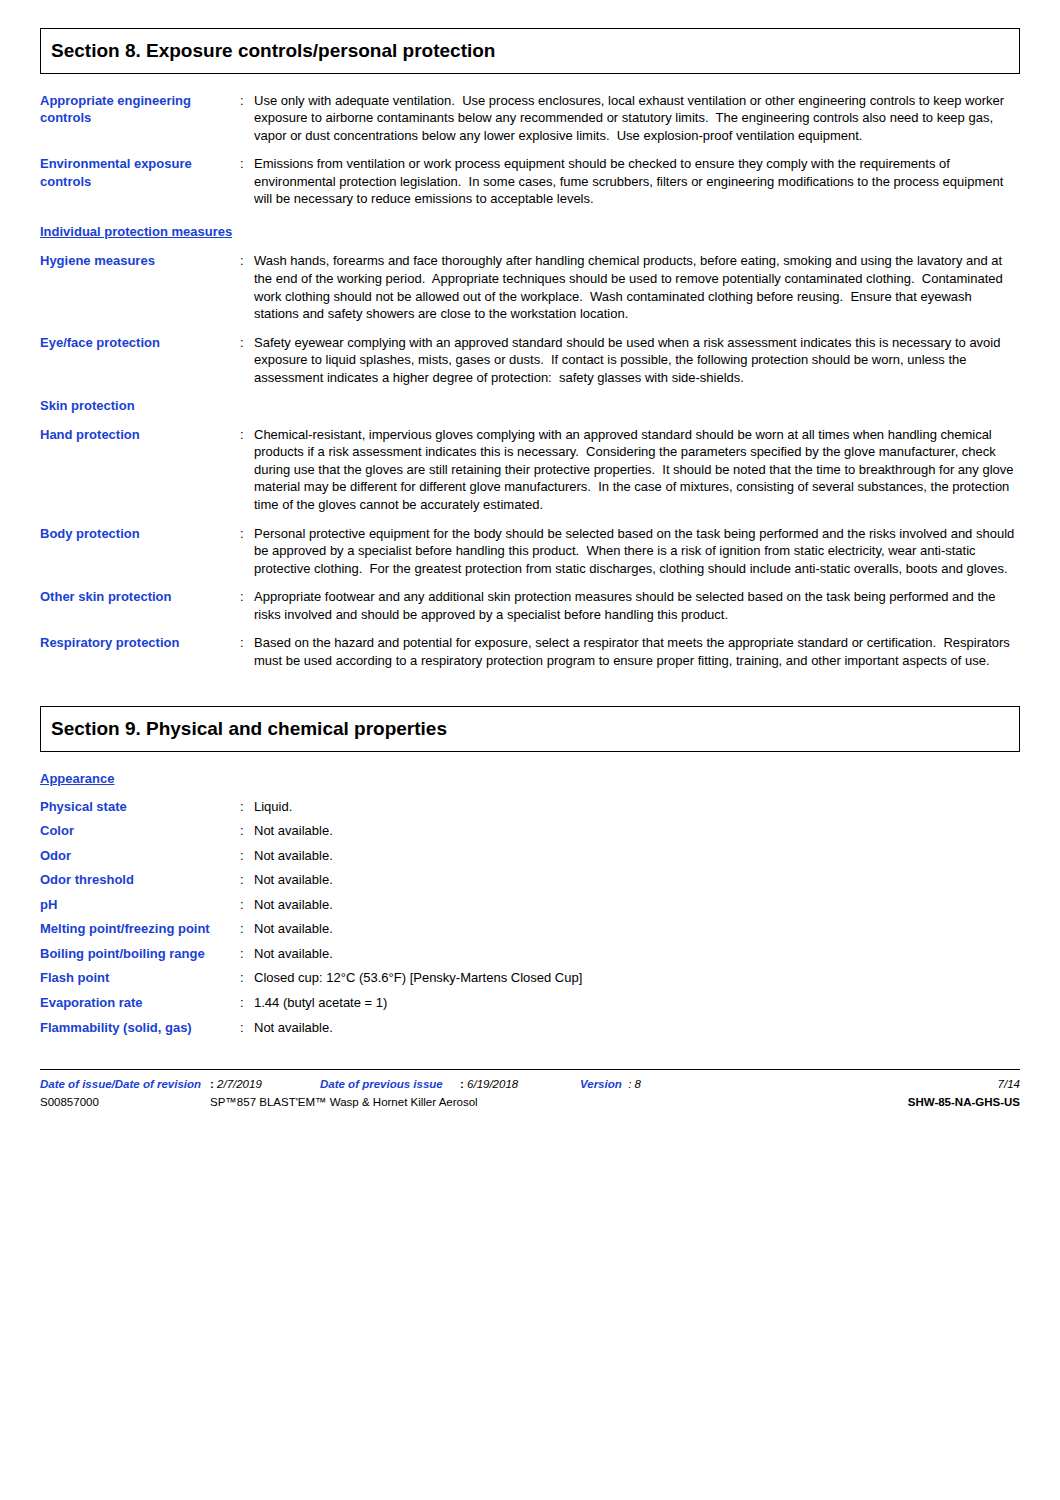Section 8. Exposure controls/personal protection
| Appropriate engineering controls | : | Use only with adequate ventilation. Use process enclosures, local exhaust ventilation or other engineering controls to keep worker exposure to airborne contaminants below any recommended or statutory limits. The engineering controls also need to keep gas, vapor or dust concentrations below any lower explosive limits. Use explosion-proof ventilation equipment. |
| Environmental exposure controls | : | Emissions from ventilation or work process equipment should be checked to ensure they comply with the requirements of environmental protection legislation. In some cases, fume scrubbers, filters or engineering modifications to the process equipment will be necessary to reduce emissions to acceptable levels. |
Individual protection measures
| Hygiene measures | : | Wash hands, forearms and face thoroughly after handling chemical products, before eating, smoking and using the lavatory and at the end of the working period. Appropriate techniques should be used to remove potentially contaminated clothing. Contaminated work clothing should not be allowed out of the workplace. Wash contaminated clothing before reusing. Ensure that eyewash stations and safety showers are close to the workstation location. |
| Eye/face protection | : | Safety eyewear complying with an approved standard should be used when a risk assessment indicates this is necessary to avoid exposure to liquid splashes, mists, gases or dusts. If contact is possible, the following protection should be worn, unless the assessment indicates a higher degree of protection: safety glasses with side-shields. |
| Skin protection | | |
| Hand protection | : | Chemical-resistant, impervious gloves complying with an approved standard should be worn at all times when handling chemical products if a risk assessment indicates this is necessary. Considering the parameters specified by the glove manufacturer, check during use that the gloves are still retaining their protective properties. It should be noted that the time to breakthrough for any glove material may be different for different glove manufacturers. In the case of mixtures, consisting of several substances, the protection time of the gloves cannot be accurately estimated. |
| Body protection | : | Personal protective equipment for the body should be selected based on the task being performed and the risks involved and should be approved by a specialist before handling this product. When there is a risk of ignition from static electricity, wear anti-static protective clothing. For the greatest protection from static discharges, clothing should include anti-static overalls, boots and gloves. |
| Other skin protection | : | Appropriate footwear and any additional skin protection measures should be selected based on the task being performed and the risks involved and should be approved by a specialist before handling this product. |
| Respiratory protection | : | Based on the hazard and potential for exposure, select a respirator that meets the appropriate standard or certification. Respirators must be used according to a respiratory protection program to ensure proper fitting, training, and other important aspects of use. |
Section 9. Physical and chemical properties
Appearance
| Physical state | : | Liquid. |
| Color | : | Not available. |
| Odor | : | Not available. |
| Odor threshold | : | Not available. |
| pH | : | Not available. |
| Melting point/freezing point | : | Not available. |
| Boiling point/boiling range | : | Not available. |
| Flash point | : | Closed cup: 12°C (53.6°F) [Pensky-Martens Closed Cup] |
| Evaporation rate | : | 1.44 (butyl acetate = 1) |
| Flammability (solid, gas) | : | Not available. |
| Date of issue/Date of revision | : 2/7/2019 | Date of previous issue | : 6/19/2018 | Version : 8 | 7/14 |
| S00857000 | SP™857 BLAST'EM™ Wasp & Hornet Killer Aerosol | SHW-85-NA-GHS-US |